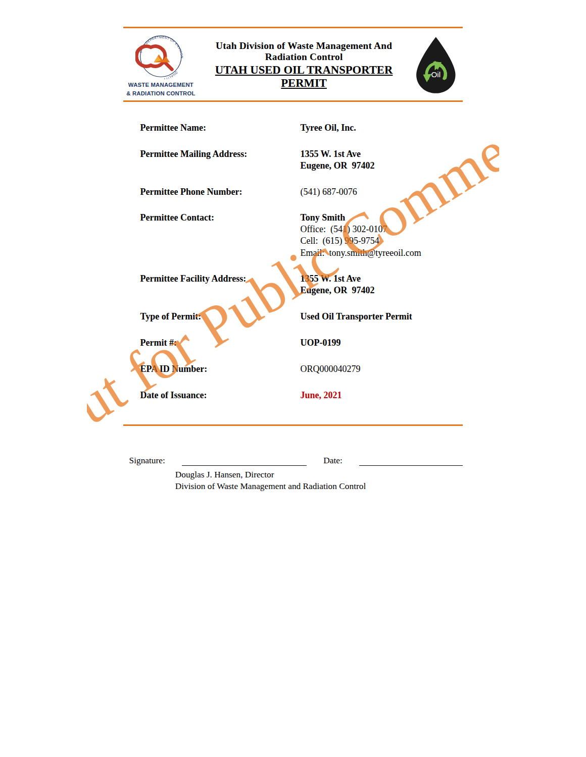Out for Public Comment
UTAH DEPARTMENT OF ENVIRONMENTAL QUALITY Waste Management
& Radiation Control
Utah Division of Waste Management And Radiation Control
UTAH USED OIL TRANSPORTER PERMIT
Oil
| Permittee Name: | Tyree Oil, Inc. |
| Permittee Mailing Address: | 1355 W. 1st Ave Eugene, OR 97402 |
| Permittee Phone Number: | (541) 687-0076 |
| Permittee Contact: | Tony Smith Office: (541) 302-0107 Cell: (615) 995-9754 Email: tony.smith@tyreeoil.com |
| Permittee Facility Address: | 1355 W. 1st Ave Eugene, OR 97402 |
| Type of Permit: | Used Oil Transporter Permit |
| Permit #: | UOP-0199 |
| EPA ID Number: | ORQ000040279 |
| Date of Issuance: | June, 2021 |
Signature: Date:
Douglas J. Hansen, Director
Division of Waste Management and Radiation Control